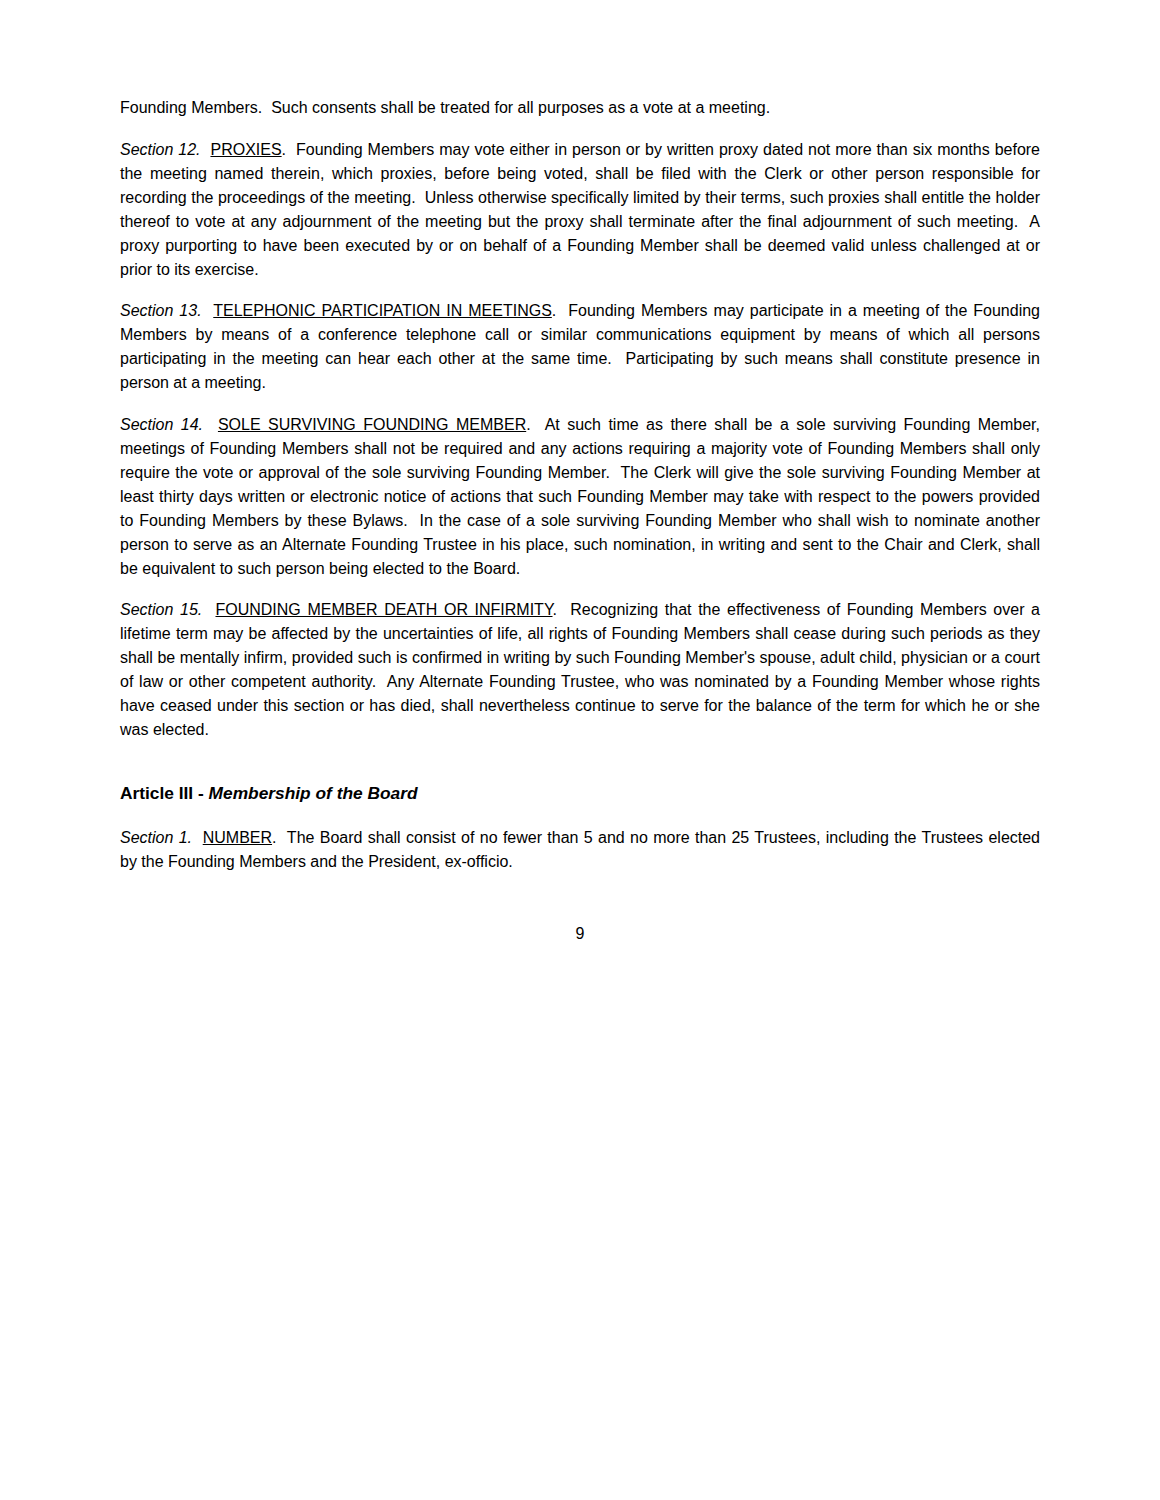Founding Members. Such consents shall be treated for all purposes as a vote at a meeting.
Section 12. PROXIES. Founding Members may vote either in person or by written proxy dated not more than six months before the meeting named therein, which proxies, before being voted, shall be filed with the Clerk or other person responsible for recording the proceedings of the meeting. Unless otherwise specifically limited by their terms, such proxies shall entitle the holder thereof to vote at any adjournment of the meeting but the proxy shall terminate after the final adjournment of such meeting. A proxy purporting to have been executed by or on behalf of a Founding Member shall be deemed valid unless challenged at or prior to its exercise.
Section 13. TELEPHONIC PARTICIPATION IN MEETINGS. Founding Members may participate in a meeting of the Founding Members by means of a conference telephone call or similar communications equipment by means of which all persons participating in the meeting can hear each other at the same time. Participating by such means shall constitute presence in person at a meeting.
Section 14. SOLE SURVIVING FOUNDING MEMBER. At such time as there shall be a sole surviving Founding Member, meetings of Founding Members shall not be required and any actions requiring a majority vote of Founding Members shall only require the vote or approval of the sole surviving Founding Member. The Clerk will give the sole surviving Founding Member at least thirty days written or electronic notice of actions that such Founding Member may take with respect to the powers provided to Founding Members by these Bylaws. In the case of a sole surviving Founding Member who shall wish to nominate another person to serve as an Alternate Founding Trustee in his place, such nomination, in writing and sent to the Chair and Clerk, shall be equivalent to such person being elected to the Board.
Section 15. FOUNDING MEMBER DEATH OR INFIRMITY. Recognizing that the effectiveness of Founding Members over a lifetime term may be affected by the uncertainties of life, all rights of Founding Members shall cease during such periods as they shall be mentally infirm, provided such is confirmed in writing by such Founding Member's spouse, adult child, physician or a court of law or other competent authority. Any Alternate Founding Trustee, who was nominated by a Founding Member whose rights have ceased under this section or has died, shall nevertheless continue to serve for the balance of the term for which he or she was elected.
Article III - Membership of the Board
Section 1. NUMBER. The Board shall consist of no fewer than 5 and no more than 25 Trustees, including the Trustees elected by the Founding Members and the President, ex-officio.
9